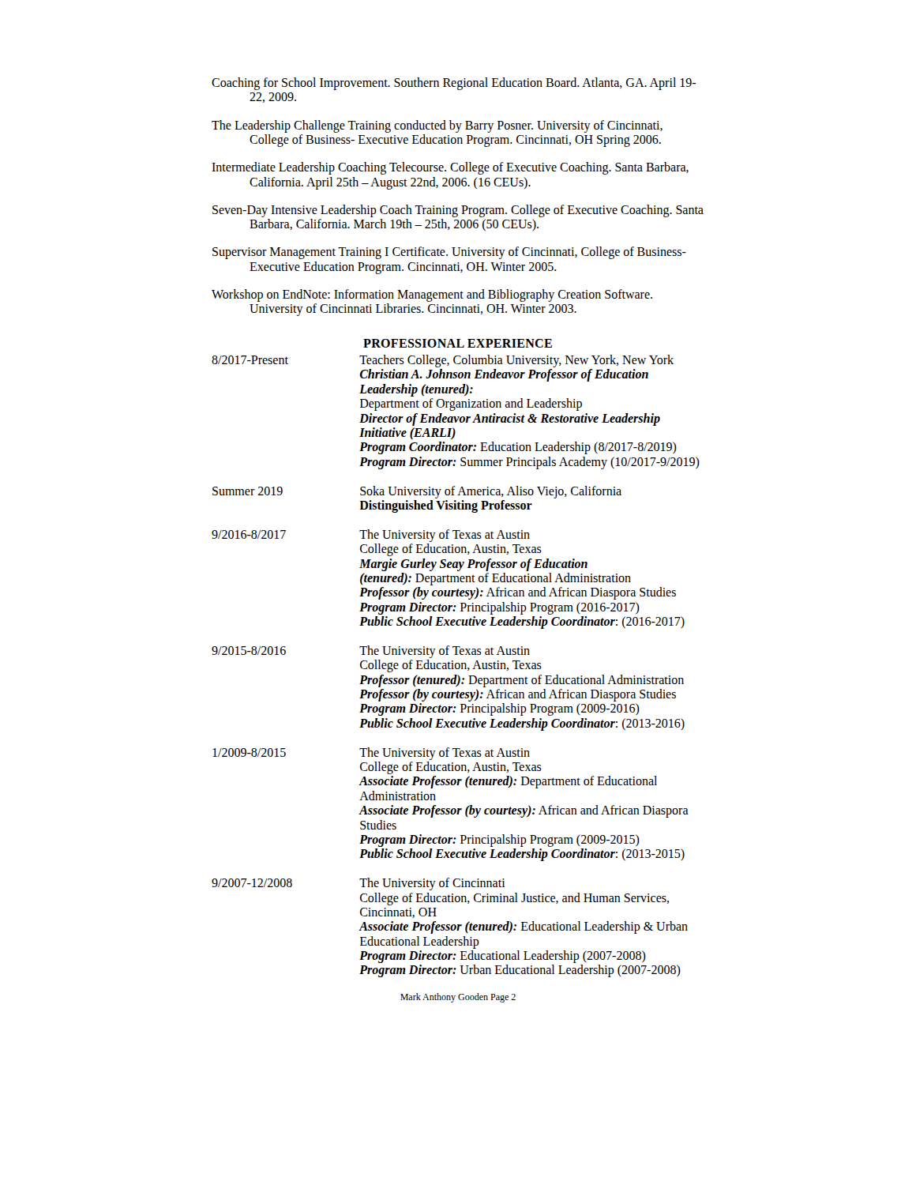Coaching for School Improvement. Southern Regional Education Board. Atlanta, GA. April 19-22, 2009.
The Leadership Challenge Training conducted by Barry Posner. University of Cincinnati, College of Business- Executive Education Program. Cincinnati, OH Spring 2006.
Intermediate Leadership Coaching Telecourse. College of Executive Coaching. Santa Barbara, California. April 25th – August 22nd, 2006. (16 CEUs).
Seven-Day Intensive Leadership Coach Training Program. College of Executive Coaching. Santa Barbara, California. March 19th – 25th, 2006 (50 CEUs).
Supervisor Management Training I Certificate. University of Cincinnati, College of Business- Executive Education Program. Cincinnati, OH. Winter 2005.
Workshop on EndNote: Information Management and Bibliography Creation Software. University of Cincinnati Libraries. Cincinnati, OH. Winter 2003.
PROFESSIONAL EXPERIENCE
8/2017-Present
Teachers College, Columbia University, New York, New York
Christian A. Johnson Endeavor Professor of Education Leadership (tenured):
Department of Organization and Leadership
Director of Endeavor Antiracist & Restorative Leadership Initiative (EARLI)
Program Coordinator: Education Leadership (8/2017-8/2019)
Program Director: Summer Principals Academy (10/2017-9/2019)
Summer 2019
Soka University of America, Aliso Viejo, California
Distinguished Visiting Professor
9/2016-8/2017
The University of Texas at Austin
College of Education, Austin, Texas
Margie Gurley Seay Professor of Education
(tenured): Department of Educational Administration
Professor (by courtesy): African and African Diaspora Studies
Program Director: Principalship Program (2016-2017)
Public School Executive Leadership Coordinator: (2016-2017)
9/2015-8/2016
The University of Texas at Austin
College of Education, Austin, Texas
Professor (tenured): Department of Educational Administration
Professor (by courtesy): African and African Diaspora Studies
Program Director: Principalship Program (2009-2016)
Public School Executive Leadership Coordinator: (2013-2016)
1/2009-8/2015
The University of Texas at Austin
College of Education, Austin, Texas
Associate Professor (tenured): Department of Educational Administration
Associate Professor (by courtesy): African and African Diaspora Studies
Program Director: Principalship Program (2009-2015)
Public School Executive Leadership Coordinator: (2013-2015)
9/2007-12/2008
The University of Cincinnati
College of Education, Criminal Justice, and Human Services, Cincinnati, OH
Associate Professor (tenured): Educational Leadership & Urban Educational Leadership
Program Director: Educational Leadership (2007-2008)
Program Director: Urban Educational Leadership (2007-2008)
Mark Anthony Gooden Page 2